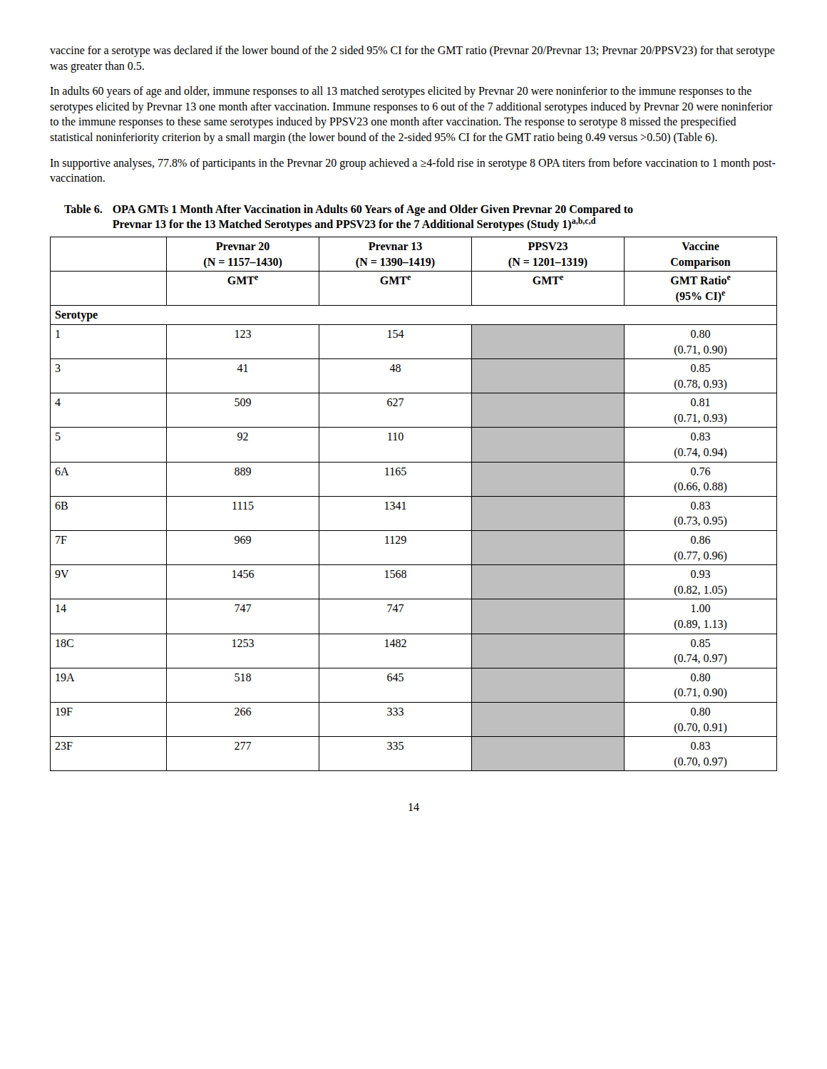vaccine for a serotype was declared if the lower bound of the 2 sided 95% CI for the GMT ratio (Prevnar 20/Prevnar 13; Prevnar 20/PPSV23) for that serotype was greater than 0.5.
In adults 60 years of age and older, immune responses to all 13 matched serotypes elicited by Prevnar 20 were noninferior to the immune responses to the serotypes elicited by Prevnar 13 one month after vaccination. Immune responses to 6 out of the 7 additional serotypes induced by Prevnar 20 were noninferior to the immune responses to these same serotypes induced by PPSV23 one month after vaccination. The response to serotype 8 missed the prespecified statistical noninferiority criterion by a small margin (the lower bound of the 2-sided 95% CI for the GMT ratio being 0.49 versus >0.50) (Table 6).
In supportive analyses, 77.8% of participants in the Prevnar 20 group achieved a ≥4-fold rise in serotype 8 OPA titers from before vaccination to 1 month post-vaccination.
Table 6. OPA GMTs 1 Month After Vaccination in Adults 60 Years of Age and Older Given Prevnar 20 Compared to Prevnar 13 for the 13 Matched Serotypes and PPSV23 for the 7 Additional Serotypes (Study 1)a,b,c,d
| | Prevnar 20 (N = 1157–1430) | Prevnar 13 (N = 1390–1419) | PPSV23 (N = 1201–1319) | Vaccine Comparison |
| --- | --- | --- | --- | --- |
| | GMT e | GMT e | GMT e | GMT Ratio e (95% CI) e |
| Serotype |
| 1 | 123 | 154 | | 0.80 (0.71, 0.90) |
| 3 | 41 | 48 | | 0.85 (0.78, 0.93) |
| 4 | 509 | 627 | | 0.81 (0.71, 0.93) |
| 5 | 92 | 110 | | 0.83 (0.74, 0.94) |
| 6A | 889 | 1165 | | 0.76 (0.66, 0.88) |
| 6B | 1115 | 1341 | | 0.83 (0.73, 0.95) |
| 7F | 969 | 1129 | | 0.86 (0.77, 0.96) |
| 9V | 1456 | 1568 | | 0.93 (0.82, 1.05) |
| 14 | 747 | 747 | | 1.00 (0.89, 1.13) |
| 18C | 1253 | 1482 | | 0.85 (0.74, 0.97) |
| 19A | 518 | 645 | | 0.80 (0.71, 0.90) |
| 19F | 266 | 333 | | 0.80 (0.70, 0.91) |
| 23F | 277 | 335 | | 0.83 (0.70, 0.97) |
14